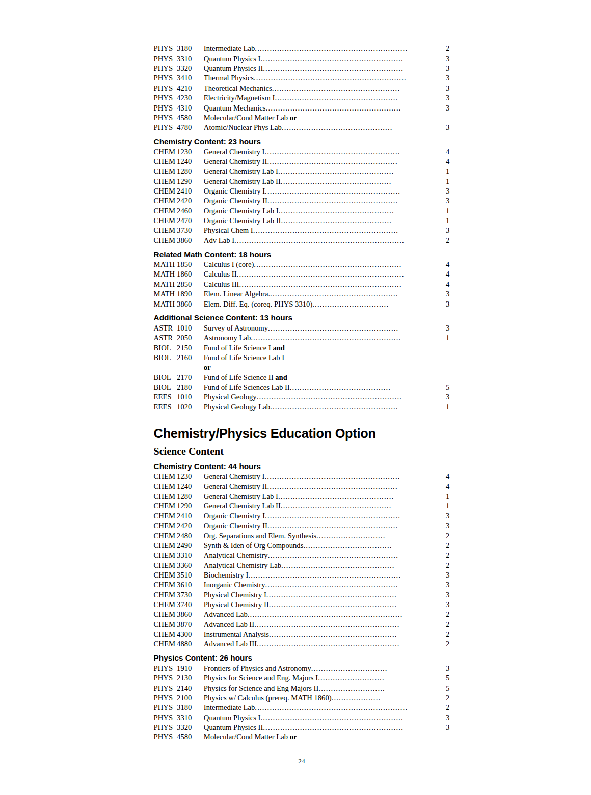| PHYS | 3180 | Intermediate Lab .............................................................. | 2 |
| PHYS | 3310 | Quantum Physics I .......................................................... | 3 |
| PHYS | 3320 | Quantum Physics II ......................................................... | 3 |
| PHYS | 3410 | Thermal Physics .............................................................. | 3 |
| PHYS | 4210 | Theoretical Mechanics .................................................... | 3 |
| PHYS | 4230 | Electricity/Magnetism I .................................................. | 3 |
| PHYS | 4310 | Quantum Mechanics ....................................................... | 3 |
| PHYS | 4580 | Molecular/Cond Matter Lab or | |
| PHYS | 4780 | Atomic/Nuclear Phys Lab ............................................. | 3 |
Chemistry Content: 23 hours
| CHEM | 1230 | General Chemistry I ....................................................... | 4 |
| CHEM | 1240 | General Chemistry II ..................................................... | 4 |
| CHEM | 1280 | General Chemistry Lab I ............................................... | 1 |
| CHEM | 1290 | General Chemistry Lab II ............................................. | 1 |
| CHEM | 2410 | Organic Chemistry I ....................................................... | 3 |
| CHEM | 2420 | Organic Chemistry II ..................................................... | 3 |
| CHEM | 2460 | Organic Chemistry Lab I ............................................... | 1 |
| CHEM | 2470 | Organic Chemistry Lab II ............................................. | 1 |
| CHEM | 3730 | Physical Chem I ........................................................... | 3 |
| CHEM | 3860 | Adv Lab I ..................................................................... | 2 |
Related Math Content: 18 hours
| MATH | 1850 | Calculus I (core) ............................................................ | 4 |
| MATH | 1860 | Calculus II .................................................................... | 4 |
| MATH | 2850 | Calculus III .................................................................. | 4 |
| MATH | 1890 | Elem. Linear Algebra. .................................................... | 3 |
| MATH | 3860 | Elem. Diff. Eq. (coreq. PHYS 3310) ............................... | 3 |
Additional Science Content: 13 hours
| ASTR | 1010 | Survey of Astronomy ..................................................... | 3 |
| ASTR | 2050 | Astronomy Lab ............................................................. | 1 |
| BIOL | 2150 | Fund of Life Science I and | |
| BIOL | 2160 | Fund of Life Science Lab I | |
| | | or | |
| BIOL | 2170 | Fund of Life Science II and | |
| BIOL | 2180 | Fund of Life Sciences Lab II ......................................... | 5 |
| EEES | 1010 | Physical Geology ........................................................... | 3 |
| EEES | 1020 | Physical Geology Lab .................................................... | 1 |
Chemistry/Physics Education Option
Science Content
Chemistry Content: 44 hours
| CHEM | 1230 | General Chemistry I ....................................................... | 4 |
| CHEM | 1240 | General Chemistry II ..................................................... | 4 |
| CHEM | 1280 | General Chemistry Lab I ............................................... | 1 |
| CHEM | 1290 | General Chemistry Lab II ............................................. | 1 |
| CHEM | 2410 | Organic Chemistry I ....................................................... | 3 |
| CHEM | 2420 | Organic Chemistry II ..................................................... | 3 |
| CHEM | 2480 | Org. Separations and Elem. Synthesis ............................ | 2 |
| CHEM | 2490 | Synth & Iden of Org Compounds .................................... | 2 |
| CHEM | 3310 | Analytical Chemistry ..................................................... | 2 |
| CHEM | 3360 | Analytical Chemistry Lab .............................................. | 2 |
| CHEM | 3510 | Biochemistry I .............................................................. | 3 |
| CHEM | 3610 | Inorganic Chemistry ...................................................... | 3 |
| CHEM | 3730 | Physical Chemistry I ..................................................... | 3 |
| CHEM | 3740 | Physical Chemistry II .................................................... | 3 |
| CHEM | 3860 | Advanced Lab ............................................................... | 2 |
| CHEM | 3870 | Advanced Lab II ........................................................... | 2 |
| CHEM | 4300 | Instrumental Analysis .................................................... | 2 |
| CHEM | 4880 | Advanced Lab III .......................................................... | 2 |
Physics Content: 26 hours
| PHYS | 1910 | Frontiers of Physics and Astronomy ............................... | 3 |
| PHYS | 2130 | Physics for Science and Eng. Majors I ........................... | 5 |
| PHYS | 2140 | Physics for Science and Eng Majors II ........................... | 5 |
| PHYS | 2100 | Physics w/ Calculus (prereq. MATH 1860) .................... | 2 |
| PHYS | 3180 | Intermediate Lab .............................................................. | 2 |
| PHYS | 3310 | Quantum Physics I .......................................................... | 3 |
| PHYS | 3320 | Quantum Physics II ......................................................... | 3 |
| PHYS | 4580 | Molecular/Cond Matter Lab or | |
24